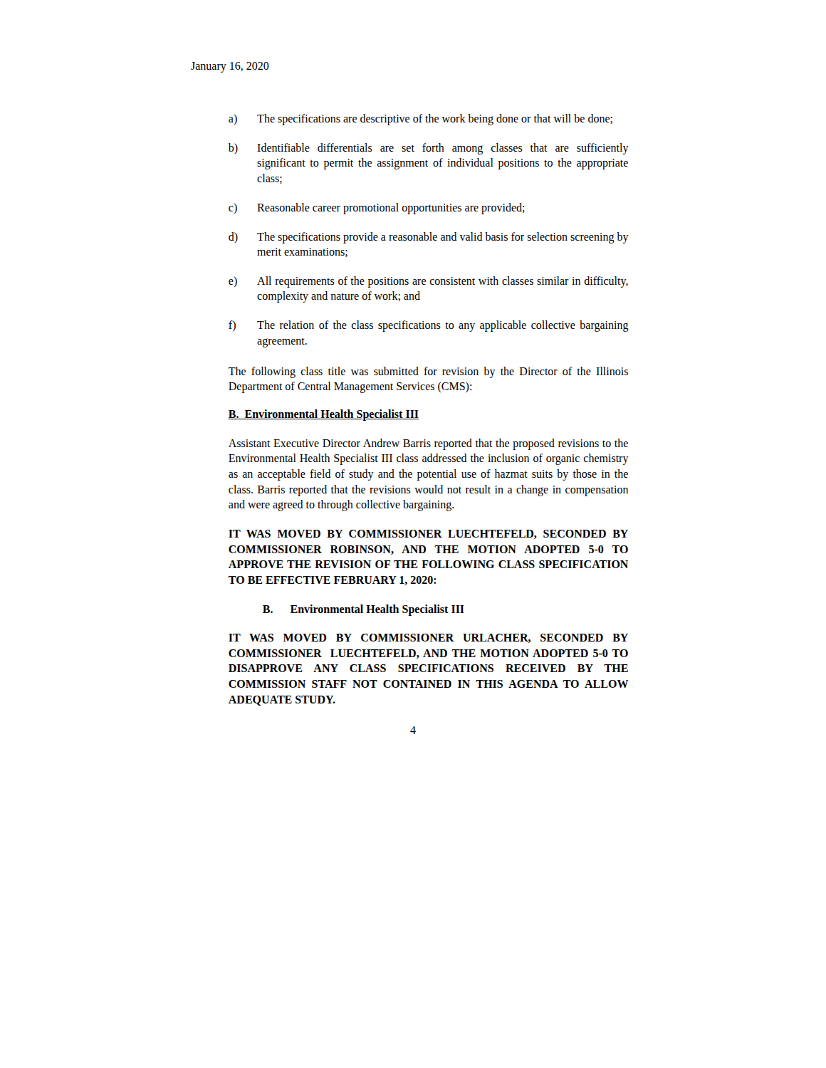January 16, 2020
a) The specifications are descriptive of the work being done or that will be done;
b) Identifiable differentials are set forth among classes that are sufficiently significant to permit the assignment of individual positions to the appropriate class;
c) Reasonable career promotional opportunities are provided;
d) The specifications provide a reasonable and valid basis for selection screening by merit examinations;
e) All requirements of the positions are consistent with classes similar in difficulty, complexity and nature of work; and
f) The relation of the class specifications to any applicable collective bargaining agreement.
The following class title was submitted for revision by the Director of the Illinois Department of Central Management Services (CMS):
B. Environmental Health Specialist III
Assistant Executive Director Andrew Barris reported that the proposed revisions to the Environmental Health Specialist III class addressed the inclusion of organic chemistry as an acceptable field of study and the potential use of hazmat suits by those in the class. Barris reported that the revisions would not result in a change in compensation and were agreed to through collective bargaining.
IT WAS MOVED BY COMMISSIONER LUECHTEFELD, SECONDED BY COMMISSIONER ROBINSON, AND THE MOTION ADOPTED 5-0 TO APPROVE THE REVISION OF THE FOLLOWING CLASS SPECIFICATION TO BE EFFECTIVE FEBRUARY 1, 2020:
B. Environmental Health Specialist III
IT WAS MOVED BY COMMISSIONER URLACHER, SECONDED BY COMMISSIONER LUECHTEFELD, AND THE MOTION ADOPTED 5-0 TO DISAPPROVE ANY CLASS SPECIFICATIONS RECEIVED BY THE COMMISSION STAFF NOT CONTAINED IN THIS AGENDA TO ALLOW ADEQUATE STUDY.
4